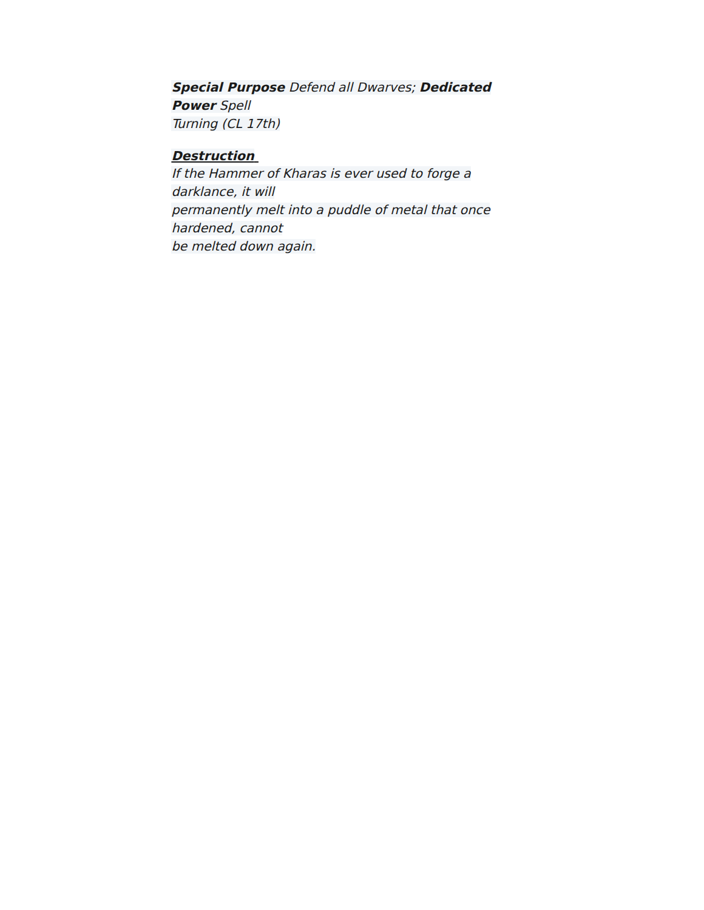Special Purpose Defend all Dwarves; Dedicated Power Spell
Turning (CL 17th)
Destruction
If the Hammer of Kharas is ever used to forge a darklance, it will
permanently melt into a puddle of metal that once hardened, cannot
be melted down again.